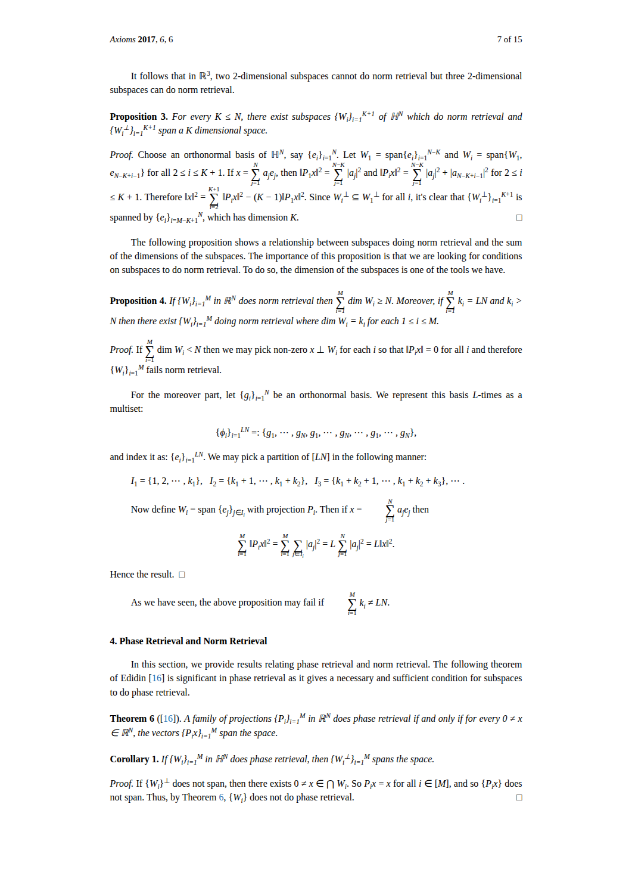Axioms 2017, 6, 6 7 of 15
It follows that in ℝ3, two 2-dimensional subspaces cannot do norm retrieval but three 2-dimensional subspaces can do norm retrieval.
Proposition 3. For every K ≤ N, there exist subspaces {Wi}i=1K+1 of ℍN which do norm retrieval and {Wi⊥}i=1K+1 span a K dimensional space.
Proof. Choose an orthonormal basis of ℍN, say {ei}i=1N. Let W1 = span{ei}i=1N−K and Wi = span{W1, eN−K+i−1} for all 2 ≤ i ≤ K + 1. If x = N∑j=1 ajej, then ‖P1x‖2 = N−K∑j=1 |aj|2 and ‖Pix‖2 = N−K∑j=1 |aj|2 + |aN−K+i−1|2 for 2 ≤ i ≤ K + 1. Therefore ‖x‖2 = K+1∑i=2 ‖Pix‖2 − (K − 1)‖P1x‖2. Since Wi⊥ ⊆ W1⊥ for all i, it's clear that {Wi⊥}i=1K+1 is spanned by {ei}i=M−K+1N, which has dimension K. □
The following proposition shows a relationship between subspaces doing norm retrieval and the sum of the dimensions of the subspaces. The importance of this proposition is that we are looking for conditions on subspaces to do norm retrieval. To do so, the dimension of the subspaces is one of the tools we have.
Proposition 4. If {Wi}i=1M in ℝN does norm retrieval then M∑i=1 dim Wi ≥ N. Moreover, if M∑i=1 ki = LN and ki > N then there exist {Wi}i=1M doing norm retrieval where dim Wi = ki for each 1 ≤ i ≤ M.
Proof. If M∑i=1 dim Wi < N then we may pick non-zero x ⊥ Wi for each i so that ‖Pix‖ = 0 for all i and therefore {Wi}i=1M fails norm retrieval.
For the moreover part, let {gi}i=1N be an orthonormal basis. We represent this basis L-times as a multiset:
{ϕi}i=1LN =: {g1, ⋯ , gN, g1, ⋯ , gN, ⋯ , g1, ⋯ , gN},
and index it as: {ei}i=1LN. We may pick a partition of [LN] in the following manner:
I1 = {1, 2, ⋯ , k1}, I2 = {k1 + 1, ⋯ , k1 + k2}, I3 = {k1 + k2 + 1, ⋯ , k1 + k2 + k3}, ⋯ .
Now define Wi = span {ej}j∈Ii with projection Pi. Then if x = N∑j=1 ajej then
M∑i=1 ‖Pix‖2 = M∑i=1 ∑j∈Ii |aj|2 = L N∑j=1 |aj|2 = L‖x‖2.
Hence the result. □
As we have seen, the above proposition may fail if M∑i=1 ki ≠ LN.
4. Phase Retrieval and Norm Retrieval
In this section, we provide results relating phase retrieval and norm retrieval. The following theorem of Edidin [16] is significant in phase retrieval as it gives a necessary and sufficient condition for subspaces to do phase retrieval.
Theorem 6 ([16]). A family of projections {Pi}i=1M in ℝN does phase retrieval if and only if for every 0 ≠ x ∈ ℝN, the vectors {Pix}i=1M span the space.
Corollary 1. If {Wi}i=1M in ℍN does phase retrieval, then {Wi⊥}i=1M spans the space.
Proof. If {Wi}⊥ does not span, then there exists 0 ≠ x ∈ ⋂ Wi. So Pix = x for all i ∈ [M], and so {Pix} does not span. Thus, by Theorem 6, {Wi} does not do phase retrieval. □